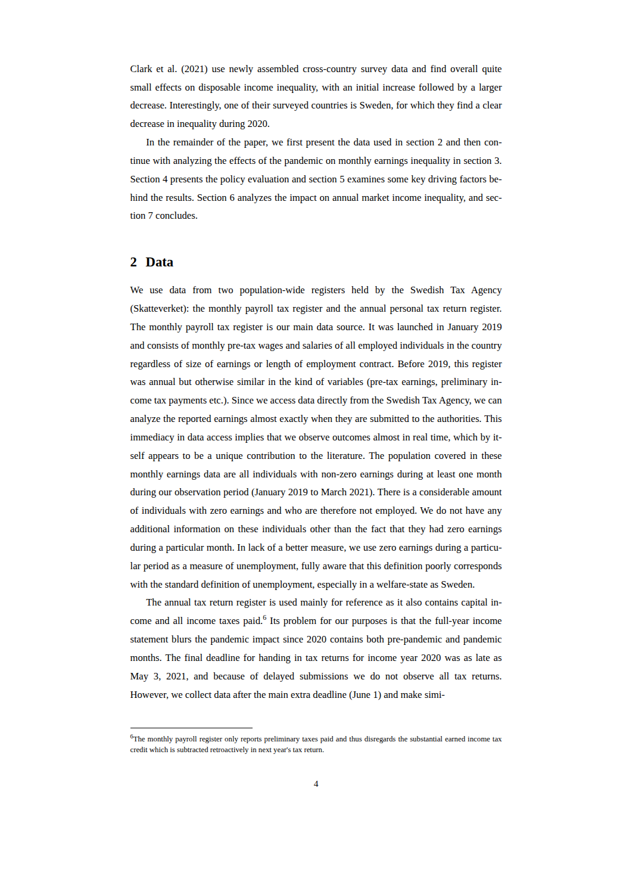Clark et al. (2021) use newly assembled cross-country survey data and find overall quite small effects on disposable income inequality, with an initial increase followed by a larger decrease. Interestingly, one of their surveyed countries is Sweden, for which they find a clear decrease in inequality during 2020.
In the remainder of the paper, we first present the data used in section 2 and then continue with analyzing the effects of the pandemic on monthly earnings inequality in section 3. Section 4 presents the policy evaluation and section 5 examines some key driving factors behind the results. Section 6 analyzes the impact on annual market income inequality, and section 7 concludes.
2 Data
We use data from two population-wide registers held by the Swedish Tax Agency (Skatteverket): the monthly payroll tax register and the annual personal tax return register. The monthly payroll tax register is our main data source. It was launched in January 2019 and consists of monthly pre-tax wages and salaries of all employed individuals in the country regardless of size of earnings or length of employment contract. Before 2019, this register was annual but otherwise similar in the kind of variables (pre-tax earnings, preliminary income tax payments etc.). Since we access data directly from the Swedish Tax Agency, we can analyze the reported earnings almost exactly when they are submitted to the authorities. This immediacy in data access implies that we observe outcomes almost in real time, which by itself appears to be a unique contribution to the literature. The population covered in these monthly earnings data are all individuals with non-zero earnings during at least one month during our observation period (January 2019 to March 2021). There is a considerable amount of individuals with zero earnings and who are therefore not employed. We do not have any additional information on these individuals other than the fact that they had zero earnings during a particular month. In lack of a better measure, we use zero earnings during a particular period as a measure of unemployment, fully aware that this definition poorly corresponds with the standard definition of unemployment, especially in a welfare-state as Sweden.
The annual tax return register is used mainly for reference as it also contains capital income and all income taxes paid.6 Its problem for our purposes is that the full-year income statement blurs the pandemic impact since 2020 contains both pre-pandemic and pandemic months. The final deadline for handing in tax returns for income year 2020 was as late as May 3, 2021, and because of delayed submissions we do not observe all tax returns. However, we collect data after the main extra deadline (June 1) and make simi-
6The monthly payroll register only reports preliminary taxes paid and thus disregards the substantial earned income tax credit which is subtracted retroactively in next year's tax return.
4